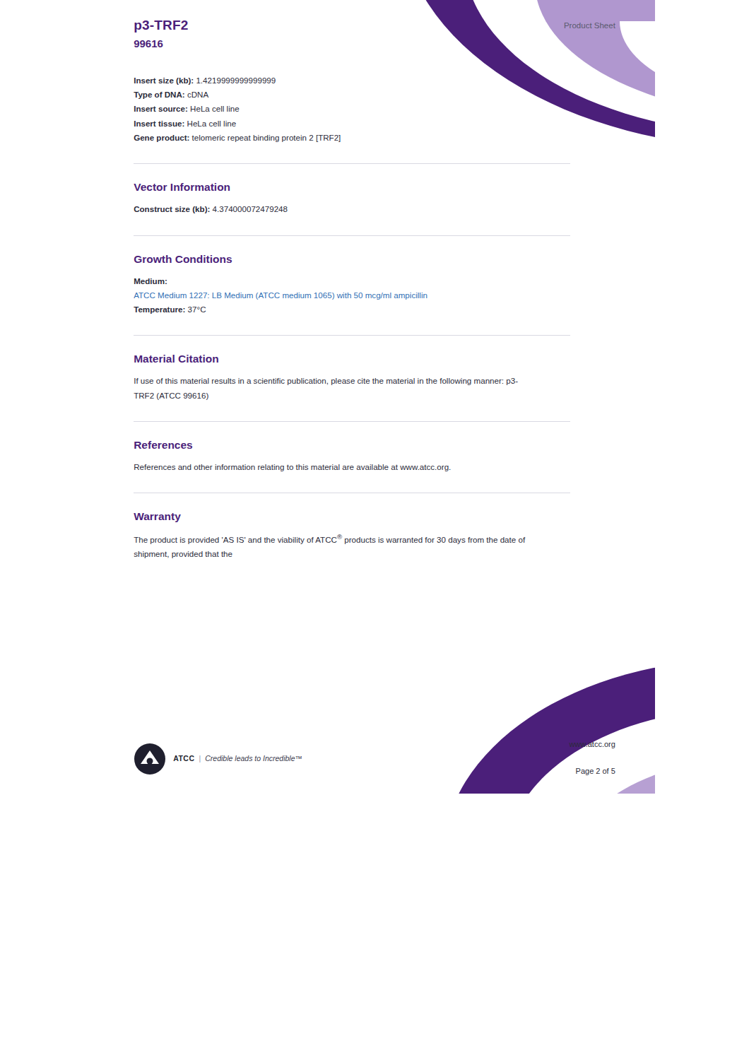p3-TRF2
99616
Product Sheet
Insert size (kb): 1.4219999999999999
Type of DNA: cDNA
Insert source: HeLa cell line
Insert tissue: HeLa cell line
Gene product: telomeric repeat binding protein 2 [TRF2]
Vector Information
Construct size (kb): 4.374000072479248
Growth Conditions
Medium:
ATCC Medium 1227: LB Medium (ATCC medium 1065) with 50 mcg/ml ampicillin
Temperature: 37°C
Material Citation
If use of this material results in a scientific publication, please cite the material in the following manner: p3-TRF2 (ATCC 99616)
References
References and other information relating to this material are available at www.atcc.org.
Warranty
The product is provided 'AS IS' and the viability of ATCC® products is warranted for 30 days from the date of shipment, provided that the
ATCC|Credible leads to Incredible™
www.atcc.org Page 2 of 5